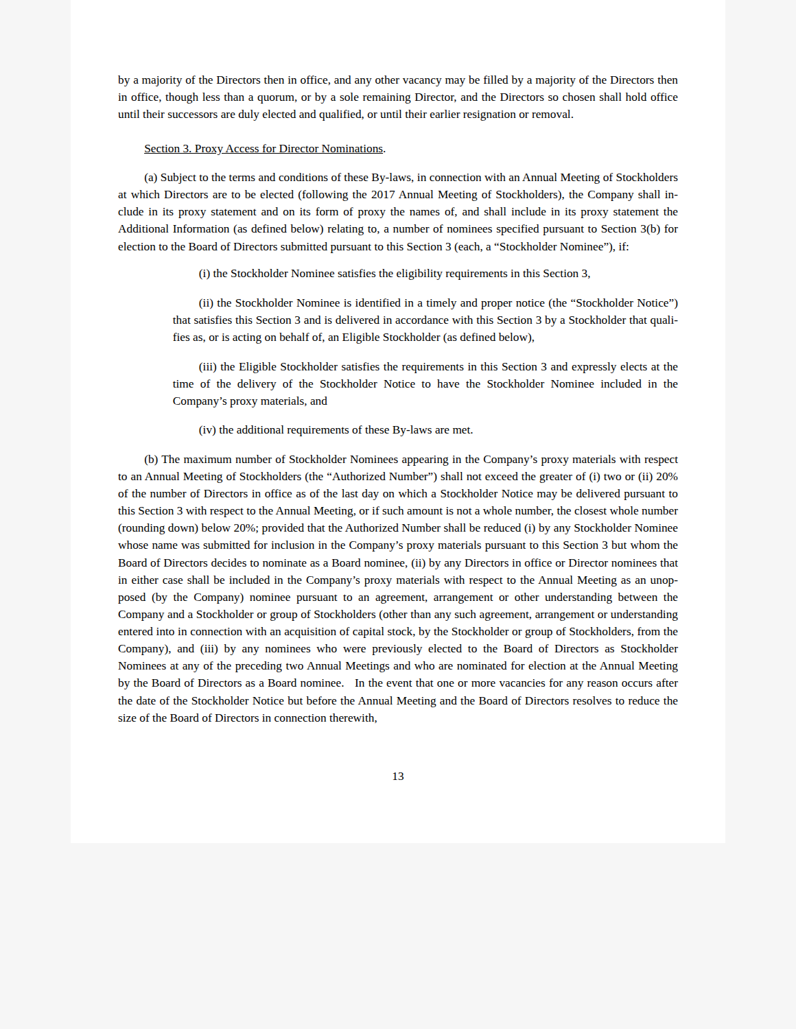by a majority of the Directors then in office, and any other vacancy may be filled by a majority of the Directors then in office, though less than a quorum, or by a sole remaining Director, and the Directors so chosen shall hold office until their successors are duly elected and qualified, or until their earlier resignation or removal.
Section 3. Proxy Access for Director Nominations.
(a) Subject to the terms and conditions of these By-laws, in connection with an Annual Meeting of Stockholders at which Directors are to be elected (following the 2017 Annual Meeting of Stockholders), the Company shall include in its proxy statement and on its form of proxy the names of, and shall include in its proxy statement the Additional Information (as defined below) relating to, a number of nominees specified pursuant to Section 3(b) for election to the Board of Directors submitted pursuant to this Section 3 (each, a “Stockholder Nominee”), if:
(i) the Stockholder Nominee satisfies the eligibility requirements in this Section 3,
(ii) the Stockholder Nominee is identified in a timely and proper notice (the “Stockholder Notice”) that satisfies this Section 3 and is delivered in accordance with this Section 3 by a Stockholder that qualifies as, or is acting on behalf of, an Eligible Stockholder (as defined below),
(iii) the Eligible Stockholder satisfies the requirements in this Section 3 and expressly elects at the time of the delivery of the Stockholder Notice to have the Stockholder Nominee included in the Company’s proxy materials, and
(iv) the additional requirements of these By-laws are met.
(b) The maximum number of Stockholder Nominees appearing in the Company’s proxy materials with respect to an Annual Meeting of Stockholders (the “Authorized Number”) shall not exceed the greater of (i) two or (ii) 20% of the number of Directors in office as of the last day on which a Stockholder Notice may be delivered pursuant to this Section 3 with respect to the Annual Meeting, or if such amount is not a whole number, the closest whole number (rounding down) below 20%; provided that the Authorized Number shall be reduced (i) by any Stockholder Nominee whose name was submitted for inclusion in the Company’s proxy materials pursuant to this Section 3 but whom the Board of Directors decides to nominate as a Board nominee, (ii) by any Directors in office or Director nominees that in either case shall be included in the Company’s proxy materials with respect to the Annual Meeting as an unopposed (by the Company) nominee pursuant to an agreement, arrangement or other understanding between the Company and a Stockholder or group of Stockholders (other than any such agreement, arrangement or understanding entered into in connection with an acquisition of capital stock, by the Stockholder or group of Stockholders, from the Company), and (iii) by any nominees who were previously elected to the Board of Directors as Stockholder Nominees at any of the preceding two Annual Meetings and who are nominated for election at the Annual Meeting by the Board of Directors as a Board nominee. In the event that one or more vacancies for any reason occurs after the date of the Stockholder Notice but before the Annual Meeting and the Board of Directors resolves to reduce the size of the Board of Directors in connection therewith,
13